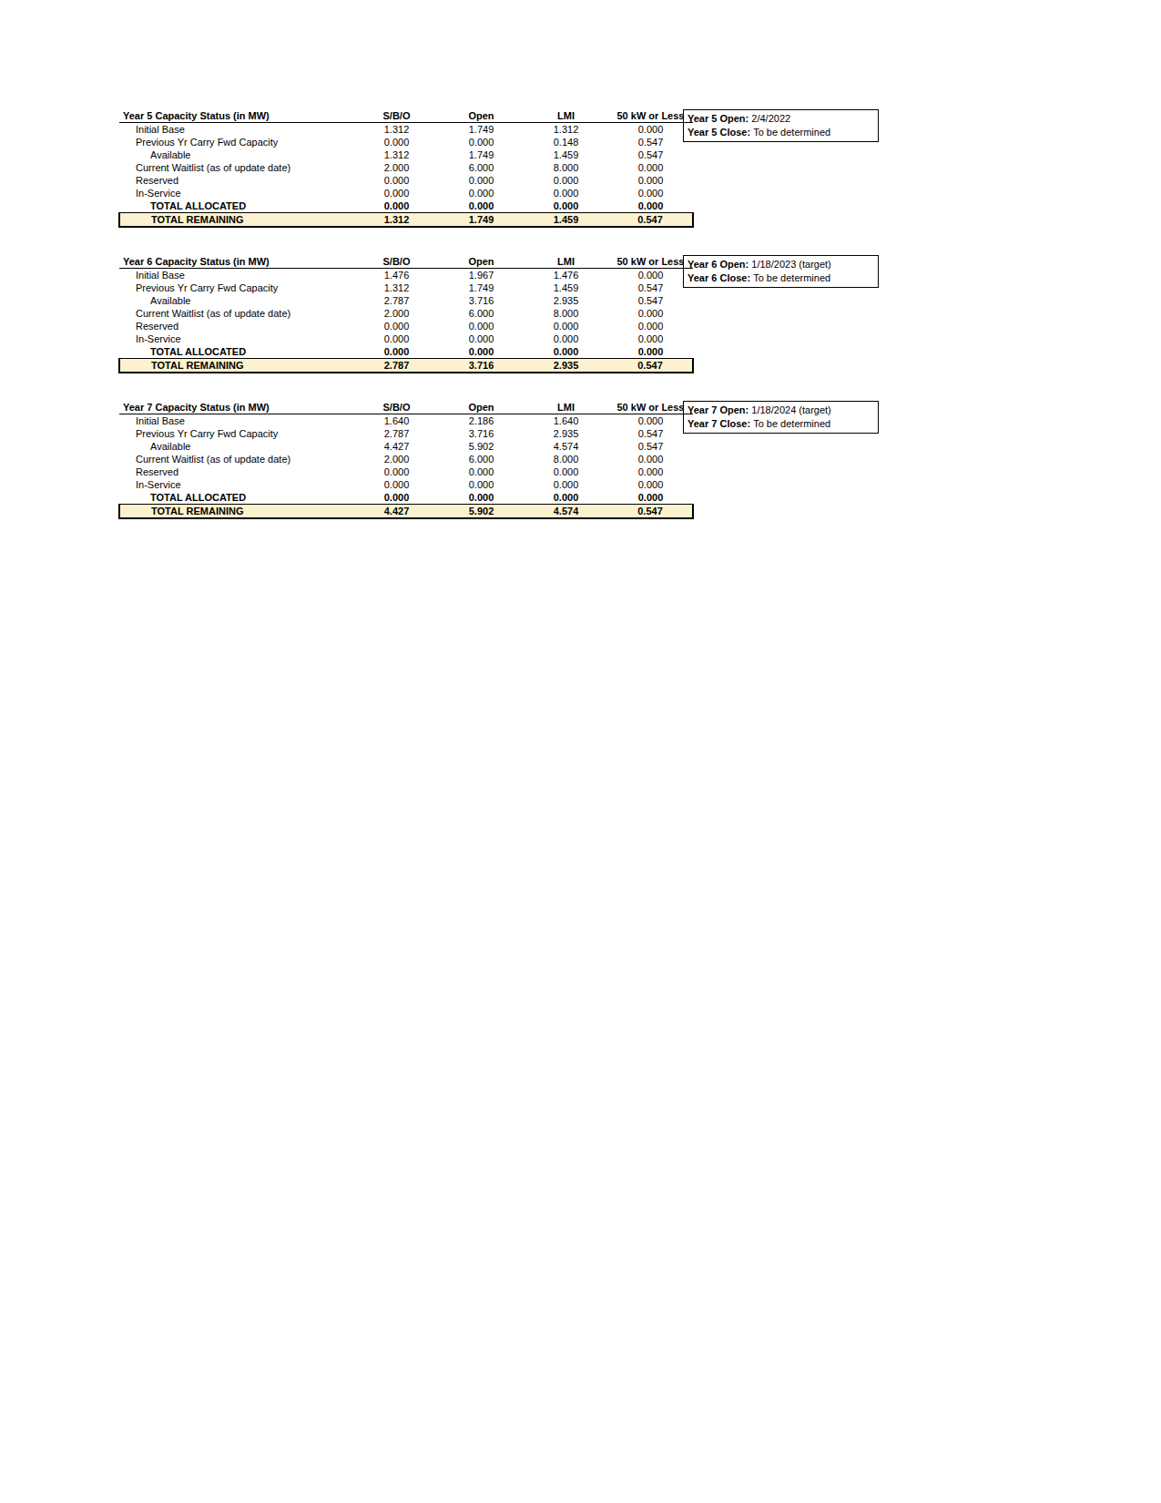| Year 5 Capacity Status (in MW) | S/B/O | Open | LMI | 50 kW or Less |
| Initial Base | 1.312 | 1.749 | 1.312 | 0.000 |
| Previous Yr Carry Fwd Capacity | 0.000 | 0.000 | 0.148 | 0.547 |
| Available | 1.312 | 1.749 | 1.459 | 0.547 |
| Current Waitlist (as of update date) | 2.000 | 6.000 | 8.000 | 0.000 |
| Reserved | 0.000 | 0.000 | 0.000 | 0.000 |
| In-Service | 0.000 | 0.000 | 0.000 | 0.000 |
| TOTAL ALLOCATED | 0.000 | 0.000 | 0.000 | 0.000 |
| TOTAL REMAINING | 1.312 | 1.749 | 1.459 | 0.547 |
Year 5 Open: 2/4/2022
Year 5 Close: To be determined
| Year 6 Capacity Status (in MW) | S/B/O | Open | LMI | 50 kW or Less |
| Initial Base | 1.476 | 1.967 | 1.476 | 0.000 |
| Previous Yr Carry Fwd Capacity | 1.312 | 1.749 | 1.459 | 0.547 |
| Available | 2.787 | 3.716 | 2.935 | 0.547 |
| Current Waitlist (as of update date) | 2.000 | 6.000 | 8.000 | 0.000 |
| Reserved | 0.000 | 0.000 | 0.000 | 0.000 |
| In-Service | 0.000 | 0.000 | 0.000 | 0.000 |
| TOTAL ALLOCATED | 0.000 | 0.000 | 0.000 | 0.000 |
| TOTAL REMAINING | 2.787 | 3.716 | 2.935 | 0.547 |
Year 6 Open: 1/18/2023 (target)
Year 6 Close: To be determined
| Year 7 Capacity Status (in MW) | S/B/O | Open | LMI | 50 kW or Less |
| Initial Base | 1.640 | 2.186 | 1.640 | 0.000 |
| Previous Yr Carry Fwd Capacity | 2.787 | 3.716 | 2.935 | 0.547 |
| Available | 4.427 | 5.902 | 4.574 | 0.547 |
| Current Waitlist (as of update date) | 2.000 | 6.000 | 8.000 | 0.000 |
| Reserved | 0.000 | 0.000 | 0.000 | 0.000 |
| In-Service | 0.000 | 0.000 | 0.000 | 0.000 |
| TOTAL ALLOCATED | 0.000 | 0.000 | 0.000 | 0.000 |
| TOTAL REMAINING | 4.427 | 5.902 | 4.574 | 0.547 |
Year 7 Open: 1/18/2024 (target)
Year 7 Close: To be determined